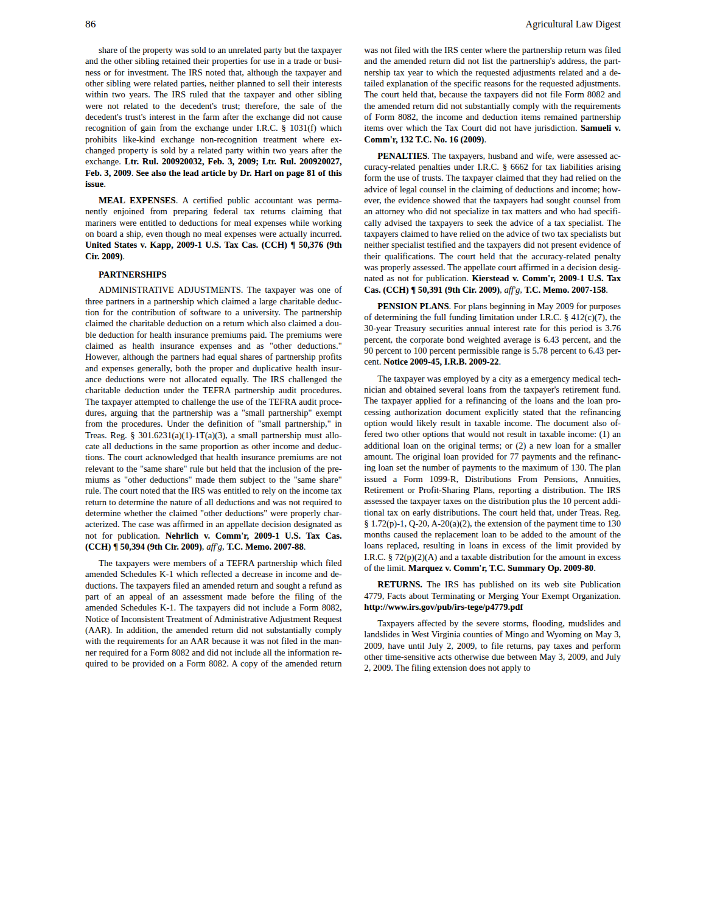86 Agricultural Law Digest
share of the property was sold to an unrelated party but the taxpayer and the other sibling retained their properties for use in a trade or business or for investment. The IRS noted that, although the taxpayer and other sibling were related parties, neither planned to sell their interests within two years. The IRS ruled that the taxpayer and other sibling were not related to the decedent's trust; therefore, the sale of the decedent's trust's interest in the farm after the exchange did not cause recognition of gain from the exchange under I.R.C. § 1031(f) which prohibits like-kind exchange non-recognition treatment where exchanged property is sold by a related party within two years after the exchange. Ltr. Rul. 200920032, Feb. 3, 2009; Ltr. Rul. 200920027, Feb. 3, 2009. See also the lead article by Dr. Harl on page 81 of this issue.
MEAL EXPENSES. A certified public accountant was permanently enjoined from preparing federal tax returns claiming that mariners were entitled to deductions for meal expenses while working on board a ship, even though no meal expenses were actually incurred. United States v. Kapp, 2009-1 U.S. Tax Cas. (CCH) ¶ 50,376 (9th Cir. 2009).
PARTNERSHIPS
ADMINISTRATIVE ADJUSTMENTS. The taxpayer was one of three partners in a partnership which claimed a large charitable deduction for the contribution of software to a university. The partnership claimed the charitable deduction on a return which also claimed a double deduction for health insurance premiums paid. The premiums were claimed as health insurance expenses and as "other deductions." However, although the partners had equal shares of partnership profits and expenses generally, both the proper and duplicative health insurance deductions were not allocated equally. The IRS challenged the charitable deduction under the TEFRA partnership audit procedures. The taxpayer attempted to challenge the use of the TEFRA audit procedures, arguing that the partnership was a "small partnership" exempt from the procedures. Under the definition of "small partnership," in Treas. Reg. § 301.6231(a)(1)-1T(a)(3), a small partnership must allocate all deductions in the same proportion as other income and deductions. The court acknowledged that health insurance premiums are not relevant to the "same share" rule but held that the inclusion of the premiums as "other deductions" made them subject to the "same share" rule. The court noted that the IRS was entitled to rely on the income tax return to determine the nature of all deductions and was not required to determine whether the claimed "other deductions" were properly characterized. The case was affirmed in an appellate decision designated as not for publication. Nehrlich v. Comm'r, 2009-1 U.S. Tax Cas. (CCH) ¶ 50,394 (9th Cir. 2009), aff'g, T.C. Memo. 2007-88.
The taxpayers were members of a TEFRA partnership which filed amended Schedules K-1 which reflected a decrease in income and deductions. The taxpayers filed an amended return and sought a refund as part of an appeal of an assessment made before the filing of the amended Schedules K-1. The taxpayers did not include a Form 8082, Notice of Inconsistent Treatment of Administrative Adjustment Request (AAR). In addition, the amended return did not substantially comply with the requirements for an AAR because it was not filed in the manner required for a Form 8082 and did not include all the information required to be provided on a Form 8082. A copy of the amended return was not filed with the IRS center where the partnership return was filed and the amended return did not list the partnership's address, the partnership tax year to which the requested adjustments related and a detailed explanation of the specific reasons for the requested adjustments. The court held that, because the taxpayers did not file Form 8082 and the amended return did not substantially comply with the requirements of Form 8082, the income and deduction items remained partnership items over which the Tax Court did not have jurisdiction. Samueli v. Comm'r, 132 T.C. No. 16 (2009).
PENALTIES. The taxpayers, husband and wife, were assessed accuracy-related penalties under I.R.C. § 6662 for tax liabilities arising form the use of trusts. The taxpayer claimed that they had relied on the advice of legal counsel in the claiming of deductions and income; however, the evidence showed that the taxpayers had sought counsel from an attorney who did not specialize in tax matters and who had specifically advised the taxpayers to seek the advice of a tax specialist. The taxpayers claimed to have relied on the advice of two tax specialists but neither specialist testified and the taxpayers did not present evidence of their qualifications. The court held that the accuracy-related penalty was properly assessed. The appellate court affirmed in a decision designated as not for publication. Kierstead v. Comm'r, 2009-1 U.S. Tax Cas. (CCH) ¶ 50,391 (9th Cir. 2009), aff'g, T.C. Memo. 2007-158.
PENSION PLANS. For plans beginning in May 2009 for purposes of determining the full funding limitation under I.R.C. § 412(c)(7), the 30-year Treasury securities annual interest rate for this period is 3.76 percent, the corporate bond weighted average is 6.43 percent, and the 90 percent to 100 percent permissible range is 5.78 percent to 6.43 percent. Notice 2009-45, I.R.B. 2009-22.
The taxpayer was employed by a city as a emergency medical technician and obtained several loans from the taxpayer's retirement fund. The taxpayer applied for a refinancing of the loans and the loan processing authorization document explicitly stated that the refinancing option would likely result in taxable income. The document also offered two other options that would not result in taxable income: (1) an additional loan on the original terms; or (2) a new loan for a smaller amount. The original loan provided for 77 payments and the refinancing loan set the number of payments to the maximum of 130. The plan issued a Form 1099-R, Distributions From Pensions, Annuities, Retirement or Profit-Sharing Plans, reporting a distribution. The IRS assessed the taxpayer taxes on the distribution plus the 10 percent additional tax on early distributions. The court held that, under Treas. Reg. § 1.72(p)-1, Q-20, A-20(a)(2), the extension of the payment time to 130 months caused the replacement loan to be added to the amount of the loans replaced, resulting in loans in excess of the limit provided by I.R.C. § 72(p)(2)(A) and a taxable distribution for the amount in excess of the limit. Marquez v. Comm'r, T.C. Summary Op. 2009-80.
RETURNS. The IRS has published on its web site Publication 4779, Facts about Terminating or Merging Your Exempt Organization. http://www.irs.gov/pub/irs-tege/p4779.pdf
Taxpayers affected by the severe storms, flooding, mudslides and landslides in West Virginia counties of Mingo and Wyoming on May 3, 2009, have until July 2, 2009, to file returns, pay taxes and perform other time-sensitive acts otherwise due between May 3, 2009, and July 2, 2009. The filing extension does not apply to